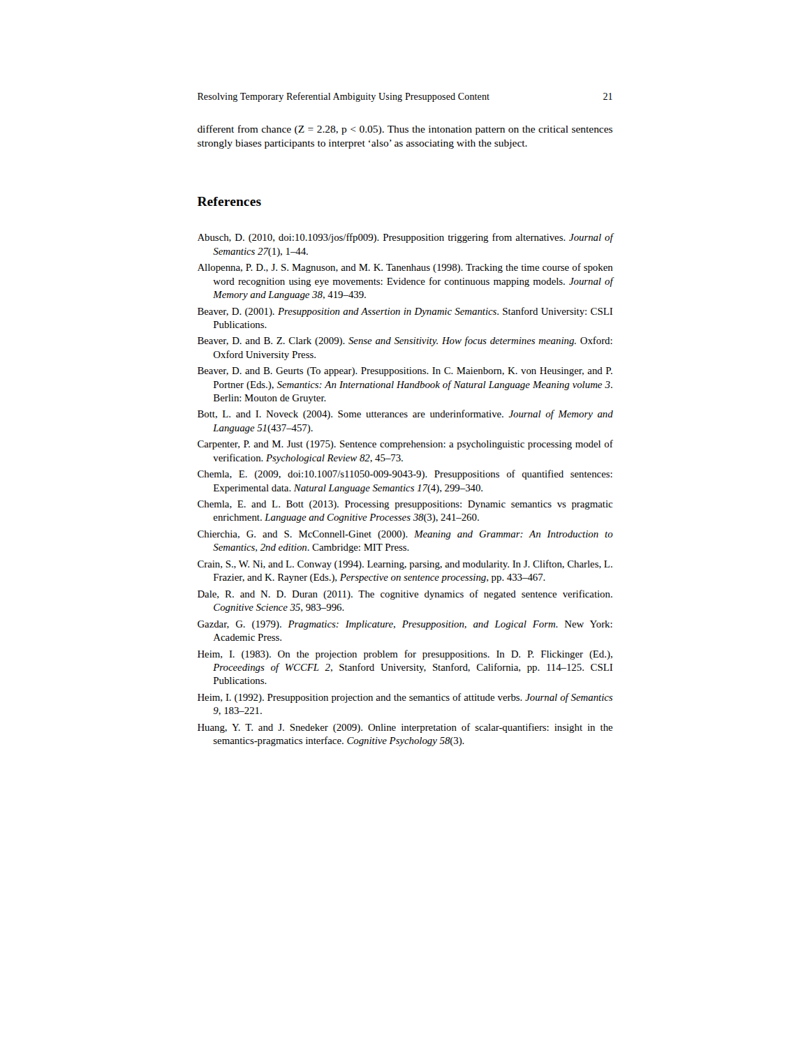Resolving Temporary Referential Ambiguity Using Presupposed Content 21
different from chance (Z = 2.28, p < 0.05). Thus the intonation pattern on the critical sentences strongly biases participants to interpret ‘also’ as associating with the subject.
References
Abusch, D. (2010, doi:10.1093/jos/ffp009). Presupposition triggering from alternatives. Journal of Semantics 27(1), 1–44.
Allopenna, P. D., J. S. Magnuson, and M. K. Tanenhaus (1998). Tracking the time course of spoken word recognition using eye movements: Evidence for continuous mapping models. Journal of Memory and Language 38, 419–439.
Beaver, D. (2001). Presupposition and Assertion in Dynamic Semantics. Stanford University: CSLI Publications.
Beaver, D. and B. Z. Clark (2009). Sense and Sensitivity. How focus determines meaning. Oxford: Oxford University Press.
Beaver, D. and B. Geurts (To appear). Presuppositions. In C. Maienborn, K. von Heusinger, and P. Portner (Eds.), Semantics: An International Handbook of Natural Language Meaning volume 3. Berlin: Mouton de Gruyter.
Bott, L. and I. Noveck (2004). Some utterances are underinformative. Journal of Memory and Language 51(437–457).
Carpenter, P. and M. Just (1975). Sentence comprehension: a psycholinguistic processing model of verification. Psychological Review 82, 45–73.
Chemla, E. (2009, doi:10.1007/s11050-009-9043-9). Presuppositions of quantified sentences: Experimental data. Natural Language Semantics 17(4), 299–340.
Chemla, E. and L. Bott (2013). Processing presuppositions: Dynamic semantics vs pragmatic enrichment. Language and Cognitive Processes 38(3), 241–260.
Chierchia, G. and S. McConnell-Ginet (2000). Meaning and Grammar: An Introduction to Semantics, 2nd edition. Cambridge: MIT Press.
Crain, S., W. Ni, and L. Conway (1994). Learning, parsing, and modularity. In J. Clifton, Charles, L. Frazier, and K. Rayner (Eds.), Perspective on sentence processing, pp. 433–467.
Dale, R. and N. D. Duran (2011). The cognitive dynamics of negated sentence verification. Cognitive Science 35, 983–996.
Gazdar, G. (1979). Pragmatics: Implicature, Presupposition, and Logical Form. New York: Academic Press.
Heim, I. (1983). On the projection problem for presuppositions. In D. P. Flickinger (Ed.), Proceedings of WCCFL 2, Stanford University, Stanford, California, pp. 114–125. CSLI Publications.
Heim, I. (1992). Presupposition projection and the semantics of attitude verbs. Journal of Semantics 9, 183–221.
Huang, Y. T. and J. Snedeker (2009). Online interpretation of scalar-quantifiers: insight in the semantics-pragmatics interface. Cognitive Psychology 58(3).